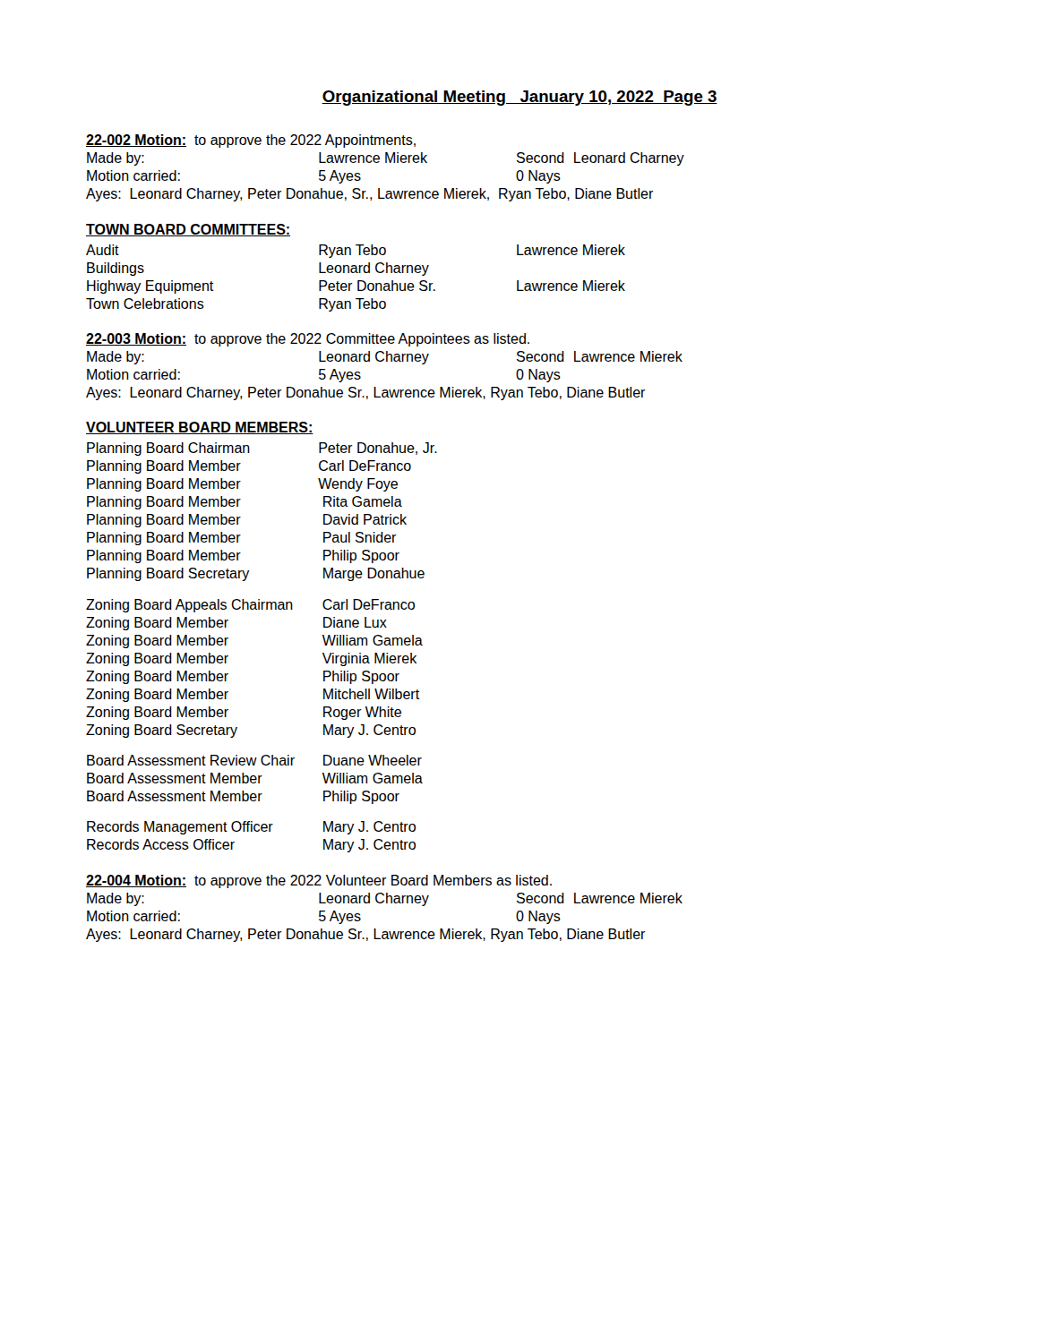Organizational Meeting January 10, 2022 Page 3
22-002 Motion: to approve the 2022 Appointments,
| Made by: | Lawrence Mierek | Second | Leonard Charney |
| Motion carried: | 5 Ayes | 0 Nays |
Ayes: Leonard Charney, Peter Donahue, Sr., Lawrence Mierek, Ryan Tebo, Diane Butler
TOWN BOARD COMMITTEES:
| Audit | Ryan Tebo | Lawrence Mierek |
| Buildings | Leonard Charney | |
| Highway Equipment | Peter Donahue Sr. | Lawrence Mierek |
| Town Celebrations | Ryan Tebo | |
22-003 Motion: to approve the 2022 Committee Appointees as listed.
| Made by: | Leonard Charney | Second | Lawrence Mierek |
| Motion carried: | 5 Ayes | 0 Nays |
Ayes: Leonard Charney, Peter Donahue Sr., Lawrence Mierek, Ryan Tebo, Diane Butler
VOLUNTEER BOARD MEMBERS:
| Planning Board Chairman | Peter Donahue, Jr. |
| Planning Board Member | Carl DeFranco |
| Planning Board Member | Wendy Foye |
| Planning Board Member | Rita Gamela |
| Planning Board Member | David Patrick |
| Planning Board Member | Paul Snider |
| Planning Board Member | Philip Spoor |
| Planning Board Secretary | Marge Donahue |
| Zoning Board Appeals Chairman | Carl DeFranco |
| Zoning Board Member | Diane Lux |
| Zoning Board Member | William Gamela |
| Zoning Board Member | Virginia Mierek |
| Zoning Board Member | Philip Spoor |
| Zoning Board Member | Mitchell Wilbert |
| Zoning Board Member | Roger White |
| Zoning Board Secretary | Mary J. Centro |
| Board Assessment Review Chair | Duane Wheeler |
| Board Assessment Member | William Gamela |
| Board Assessment Member | Philip Spoor |
| Records Management Officer | Mary J. Centro |
| Records Access Officer | Mary J. Centro |
22-004 Motion: to approve the 2022 Volunteer Board Members as listed.
| Made by: | Leonard Charney | Second | Lawrence Mierek |
| Motion carried: | 5 Ayes | 0 Nays |
Ayes: Leonard Charney, Peter Donahue Sr., Lawrence Mierek, Ryan Tebo, Diane Butler